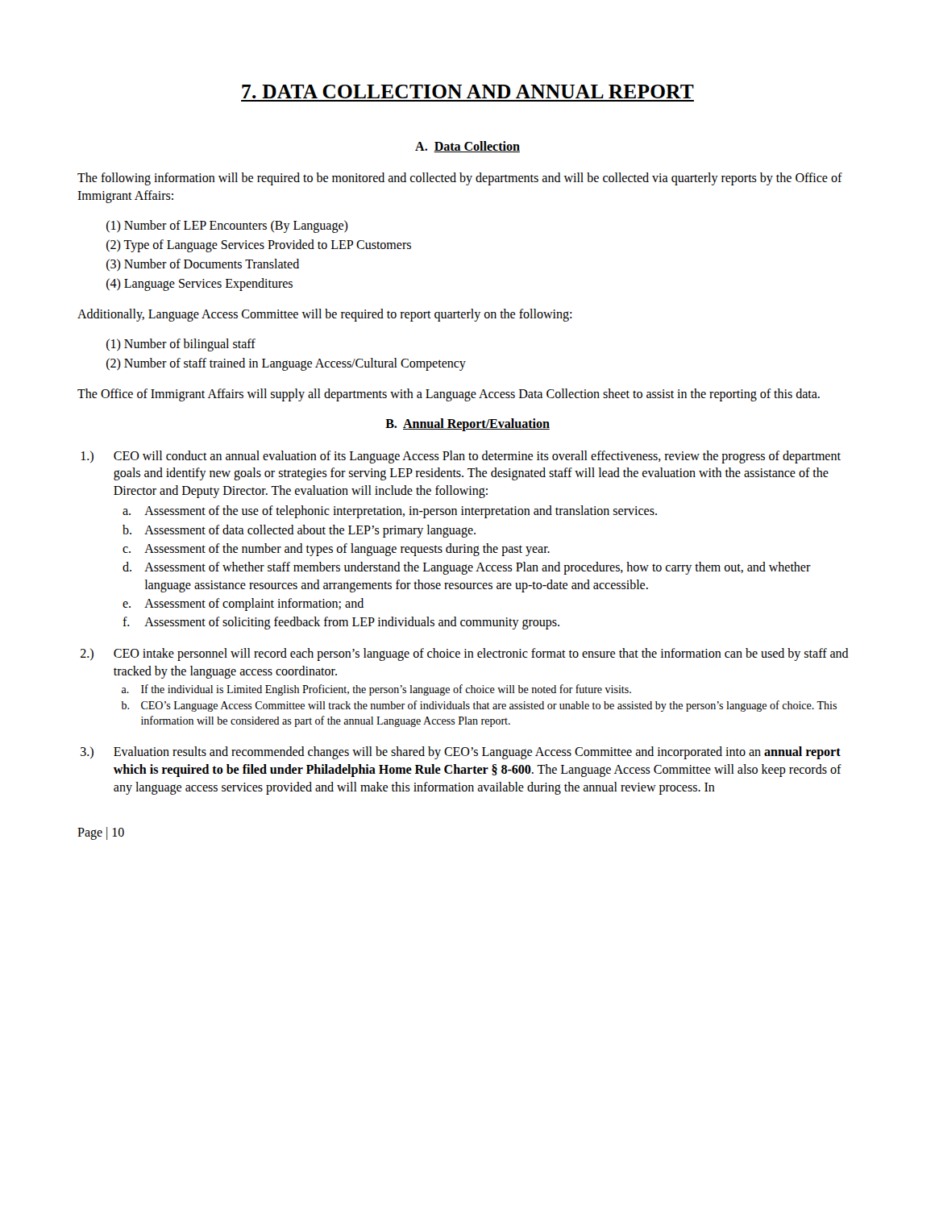7. DATA COLLECTION AND ANNUAL REPORT
A. Data Collection
The following information will be required to be monitored and collected by departments and will be collected via quarterly reports by the Office of Immigrant Affairs:
Number of LEP Encounters (By Language)
Type of Language Services Provided to LEP Customers
Number of Documents Translated
Language Services Expenditures
Additionally, Language Access Committee will be required to report quarterly on the following:
Number of bilingual staff
Number of staff trained in Language Access/Cultural Competency
The Office of Immigrant Affairs will supply all departments with a Language Access Data Collection sheet to assist in the reporting of this data.
B. Annual Report/Evaluation
CEO will conduct an annual evaluation of its Language Access Plan to determine its overall effectiveness, review the progress of department goals and identify new goals or strategies for serving LEP residents. The designated staff will lead the evaluation with the assistance of the Director and Deputy Director. The evaluation will include the following:
Assessment of the use of telephonic interpretation, in-person interpretation and translation services.
Assessment of data collected about the LEP’s primary language.
Assessment of the number and types of language requests during the past year.
Assessment of whether staff members understand the Language Access Plan and procedures, how to carry them out, and whether language assistance resources and arrangements for those resources are up-to-date and accessible.
Assessment of complaint information; and
Assessment of soliciting feedback from LEP individuals and community groups.
CEO intake personnel will record each person’s language of choice in electronic format to ensure that the information can be used by staff and tracked by the language access coordinator.
If the individual is Limited English Proficient, the person’s language of choice will be noted for future visits.
CEO’s Language Access Committee will track the number of individuals that are assisted or unable to be assisted by the person’s language of choice. This information will be considered as part of the annual Language Access Plan report.
Evaluation results and recommended changes will be shared by CEO’s Language Access Committee and incorporated into an annual report which is required to be filed under Philadelphia Home Rule Charter § 8-600. The Language Access Committee will also keep records of any language access services provided and will make this information available during the annual review process. In
Page | 10